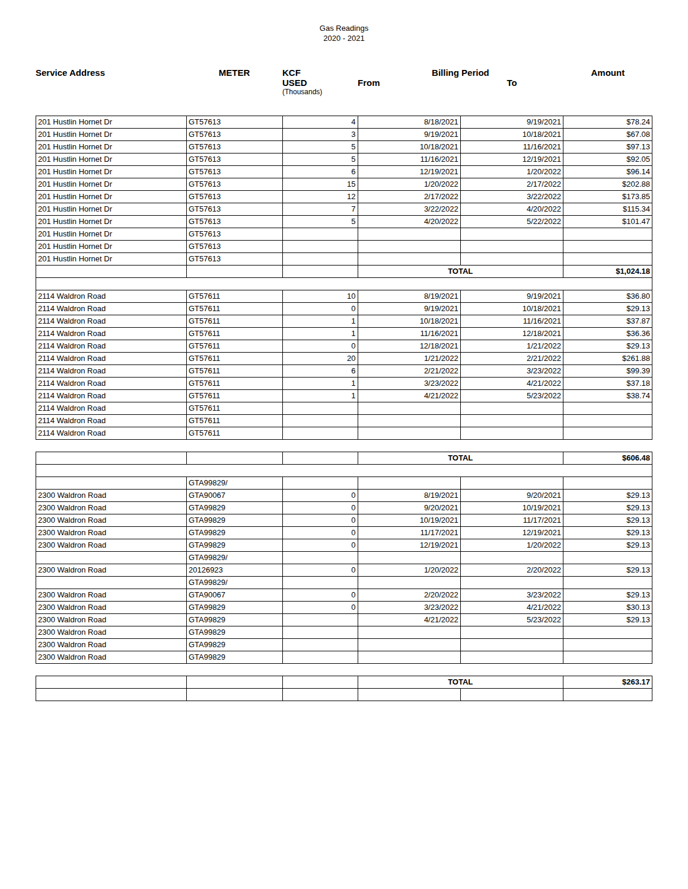Gas Readings
2020 - 2021
| Service Address | METER | KCF | Billing Period | Amount |
| | | USED | From | To | |
| | | (Thousands) | | | |
| 201 Hustlin Hornet Dr | GT57613 | 4 | 8/18/2021 | 9/19/2021 | $78.24 |
| 201 Hustlin Hornet Dr | GT57613 | 3 | 9/19/2021 | 10/18/2021 | $67.08 |
| 201 Hustlin Hornet Dr | GT57613 | 5 | 10/18/2021 | 11/16/2021 | $97.13 |
| 201 Hustlin Hornet Dr | GT57613 | 5 | 11/16/2021 | 12/19/2021 | $92.05 |
| 201 Hustlin Hornet Dr | GT57613 | 6 | 12/19/2021 | 1/20/2022 | $96.14 |
| 201 Hustlin Hornet Dr | GT57613 | 15 | 1/20/2022 | 2/17/2022 | $202.88 |
| 201 Hustlin Hornet Dr | GT57613 | 12 | 2/17/2022 | 3/22/2022 | $173.85 |
| 201 Hustlin Hornet Dr | GT57613 | 7 | 3/22/2022 | 4/20/2022 | $115.34 |
| 201 Hustlin Hornet Dr | GT57613 | 5 | 4/20/2022 | 5/22/2022 | $101.47 |
| 201 Hustlin Hornet Dr | GT57613 | | | | |
| 201 Hustlin Hornet Dr | GT57613 | | | | |
| 201 Hustlin Hornet Dr | GT57613 | | | | |
| | | | TOTAL | $1,024.18 |
| 2114 Waldron Road | GT57611 | 10 | 8/19/2021 | 9/19/2021 | $36.80 |
| 2114 Waldron Road | GT57611 | 0 | 9/19/2021 | 10/18/2021 | $29.13 |
| 2114 Waldron Road | GT57611 | 1 | 10/18/2021 | 11/16/2021 | $37.87 |
| 2114 Waldron Road | GT57611 | 1 | 11/16/2021 | 12/18/2021 | $36.36 |
| 2114 Waldron Road | GT57611 | 0 | 12/18/2021 | 1/21/2022 | $29.13 |
| 2114 Waldron Road | GT57611 | 20 | 1/21/2022 | 2/21/2022 | $261.88 |
| 2114 Waldron Road | GT57611 | 6 | 2/21/2022 | 3/23/2022 | $99.39 |
| 2114 Waldron Road | GT57611 | 1 | 3/23/2022 | 4/21/2022 | $37.18 |
| 2114 Waldron Road | GT57611 | 1 | 4/21/2022 | 5/23/2022 | $38.74 |
| 2114 Waldron Road | GT57611 | | | | |
| 2114 Waldron Road | GT57611 | | | | |
| 2114 Waldron Road | GT57611 | | | | |
| | | | TOTAL | $606.48 |
| | GTA99829/ | | | | |
| 2300 Waldron Road | GTA90067 | 0 | 8/19/2021 | 9/20/2021 | $29.13 |
| 2300 Waldron Road | GTA99829 | 0 | 9/20/2021 | 10/19/2021 | $29.13 |
| 2300 Waldron Road | GTA99829 | 0 | 10/19/2021 | 11/17/2021 | $29.13 |
| 2300 Waldron Road | GTA99829 | 0 | 11/17/2021 | 12/19/2021 | $29.13 |
| 2300 Waldron Road | GTA99829 | 0 | 12/19/2021 | 1/20/2022 | $29.13 |
| | GTA99829/ | | | | |
| 2300 Waldron Road | 20126923 | 0 | 1/20/2022 | 2/20/2022 | $29.13 |
| | GTA99829/ | | | | |
| 2300 Waldron Road | GTA90067 | 0 | 2/20/2022 | 3/23/2022 | $29.13 |
| 2300 Waldron Road | GTA99829 | 0 | 3/23/2022 | 4/21/2022 | $30.13 |
| 2300 Waldron Road | GTA99829 | | 4/21/2022 | 5/23/2022 | $29.13 |
| 2300 Waldron Road | GTA99829 | | | | |
| 2300 Waldron Road | GTA99829 | | | | |
| 2300 Waldron Road | GTA99829 | | | | |
| | | | TOTAL | $263.17 |